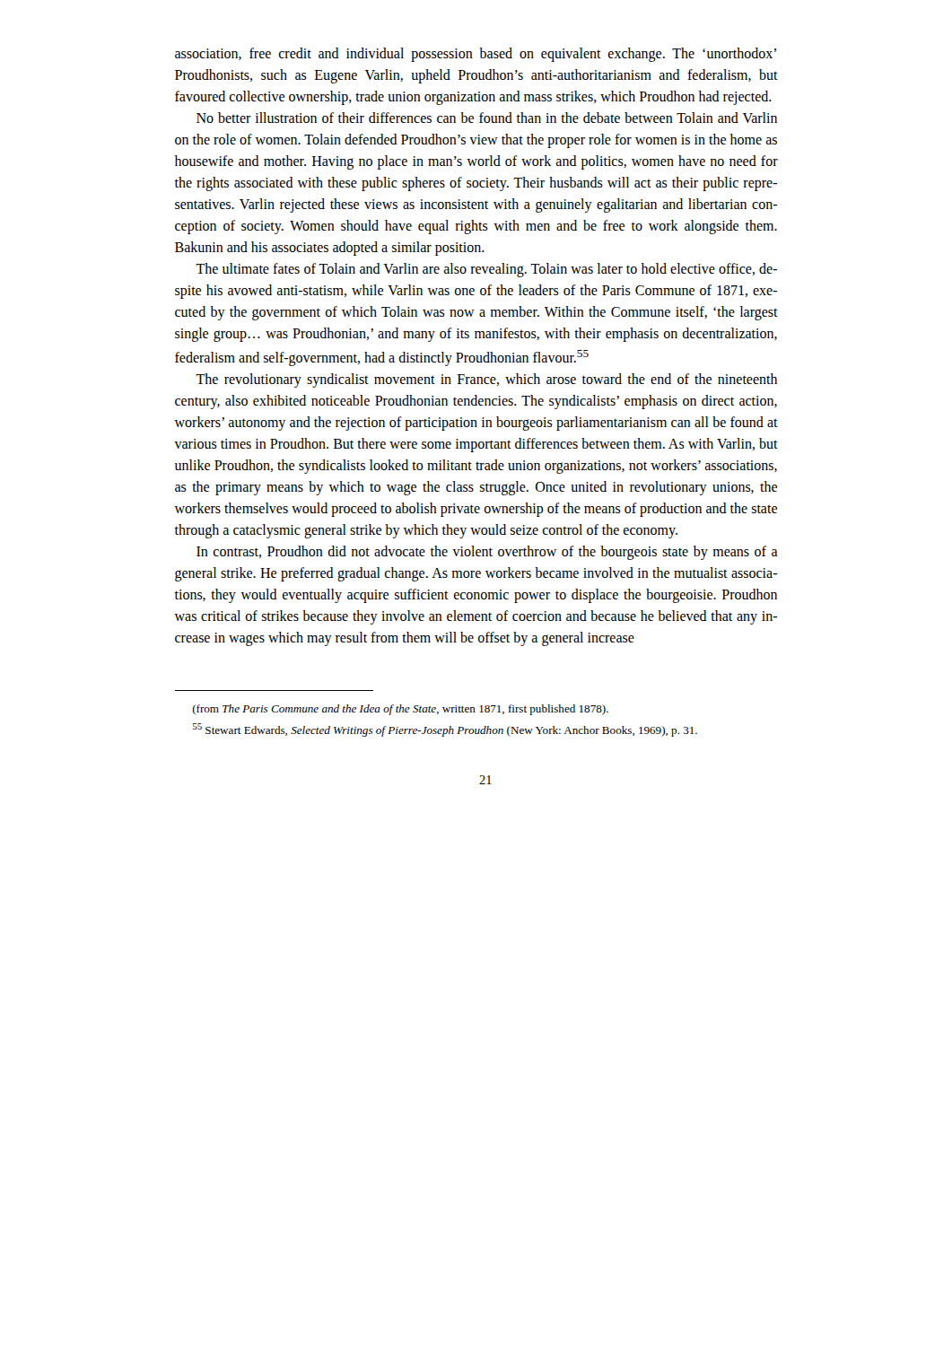association, free credit and individual possession based on equivalent exchange. The ‘unorthodox’ Proudhonists, such as Eugene Varlin, upheld Proudhon’s anti-authoritarianism and federalism, but favoured collective ownership, trade union organization and mass strikes, which Proudhon had rejected.
No better illustration of their differences can be found than in the debate between Tolain and Varlin on the role of women. Tolain defended Proudhon’s view that the proper role for women is in the home as housewife and mother. Having no place in man’s world of work and politics, women have no need for the rights associated with these public spheres of society. Their husbands will act as their public representatives. Varlin rejected these views as inconsistent with a genuinely egalitarian and libertarian conception of society. Women should have equal rights with men and be free to work alongside them. Bakunin and his associates adopted a similar position.
The ultimate fates of Tolain and Varlin are also revealing. Tolain was later to hold elective office, despite his avowed anti-statism, while Varlin was one of the leaders of the Paris Commune of 1871, executed by the government of which Tolain was now a member. Within the Commune itself, ‘the largest single group… was Proudhonian,’ and many of its manifestos, with their emphasis on decentralization, federalism and self-government, had a distinctly Proudhonian flavour.55
The revolutionary syndicalist movement in France, which arose toward the end of the nineteenth century, also exhibited noticeable Proudhonian tendencies. The syndicalists’ emphasis on direct action, workers’ autonomy and the rejection of participation in bourgeois parliamentarianism can all be found at various times in Proudhon. But there were some important differences between them. As with Varlin, but unlike Proudhon, the syndicalists looked to militant trade union organizations, not workers’ associations, as the primary means by which to wage the class struggle. Once united in revolutionary unions, the workers themselves would proceed to abolish private ownership of the means of production and the state through a cataclysmic general strike by which they would seize control of the economy.
In contrast, Proudhon did not advocate the violent overthrow of the bourgeois state by means of a general strike. He preferred gradual change. As more workers became involved in the mutualist associations, they would eventually acquire sufficient economic power to displace the bourgeoisie. Proudhon was critical of strikes because they involve an element of coercion and because he believed that any increase in wages which may result from them will be offset by a general increase
(from The Paris Commune and the Idea of the State, written 1871, first published 1878).
55 Stewart Edwards, Selected Writings of Pierre-Joseph Proudhon (New York: Anchor Books, 1969), p. 31.
21